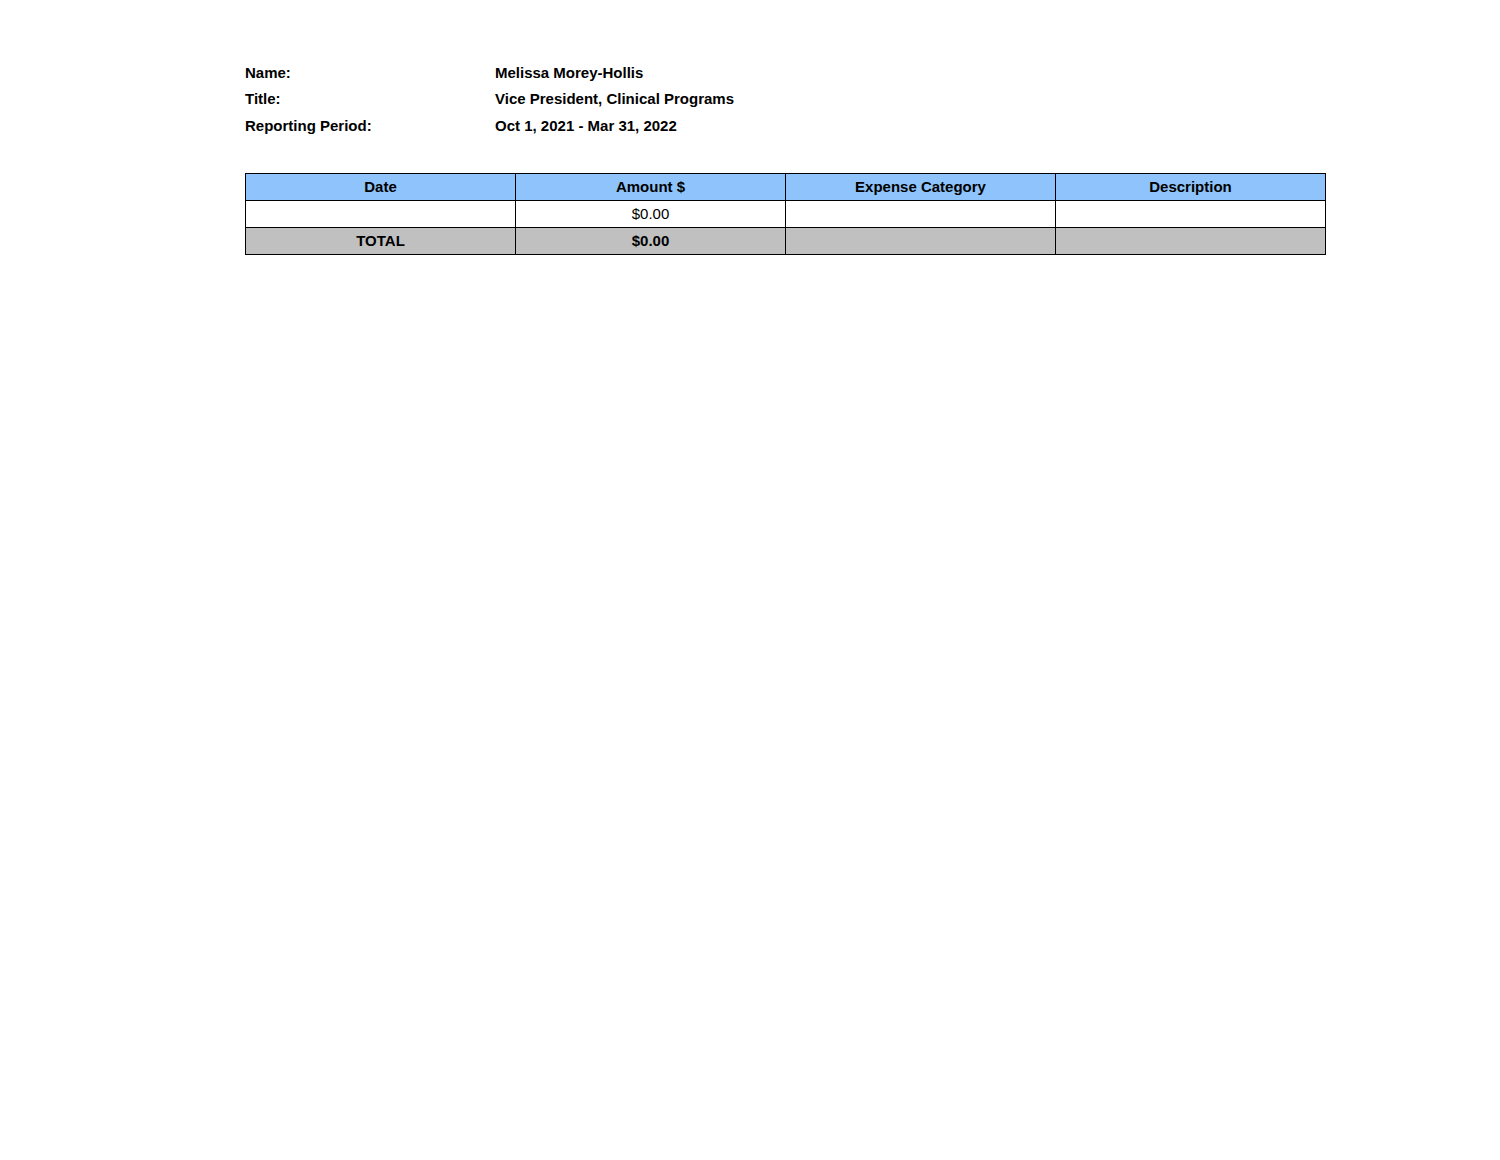Name:
Melissa Morey-Hollis
Title:
Vice President, Clinical Programs
Reporting Period:
Oct 1, 2021 - Mar 31, 2022
| Date | Amount $ | Expense Category | Description |
| --- | --- | --- | --- |
| | $0.00 | | |
| TOTAL | $0.00 | | |